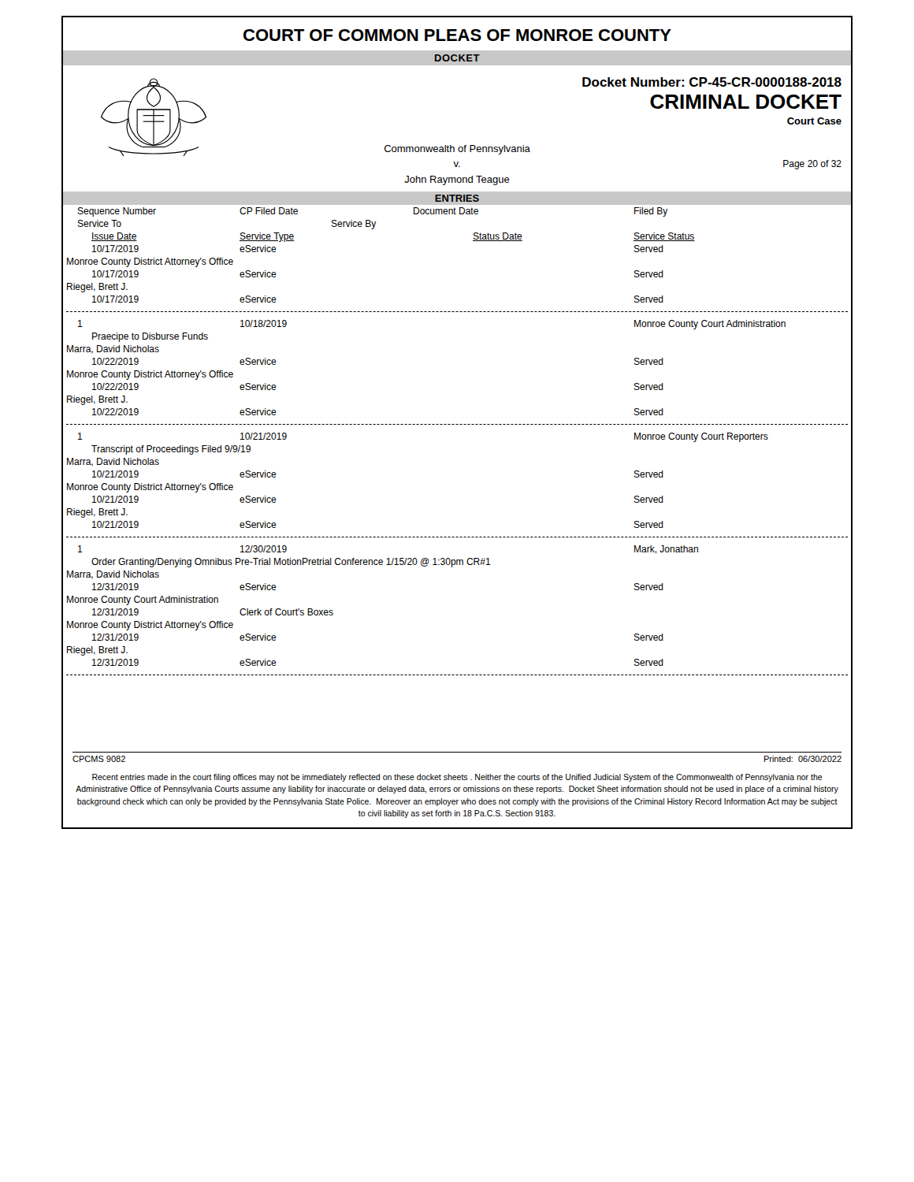COURT OF COMMON PLEAS OF MONROE COUNTY
DOCKET
Docket Number: CP-45-CR-0000188-2018
CRIMINAL DOCKET
Court Case
Page 20 of 32
Commonwealth of Pennsylvania
v.
John Raymond Teague
ENTRIES
| Sequence Number | CP Filed Date | Document Date | Filed By |
| Service To | Service By |
| Issue Date | Service Type | Status Date | Service Status |
| 10/17/2019 | eService | | Served |
| Monroe County District Attorney's Office |
| 10/17/2019 | eService | | Served |
| Riegel, Brett J. |
| 10/17/2019 | eService | | Served |
| 1 | 10/18/2019 | | Monroe County Court Administration |
| Praecipe to Disburse Funds |
| Marra, David Nicholas |
| 10/22/2019 | eService | | Served |
| Monroe County District Attorney's Office |
| 10/22/2019 | eService | | Served |
| Riegel, Brett J. |
| 10/22/2019 | eService | | Served |
| 1 | 10/21/2019 | | Monroe County Court Reporters |
| Transcript of Proceedings Filed 9/9/19 |
| Marra, David Nicholas |
| 10/21/2019 | eService | | Served |
| Monroe County District Attorney's Office |
| 10/21/2019 | eService | | Served |
| Riegel, Brett J. |
| 10/21/2019 | eService | | Served |
| 1 | 12/30/2019 | | Mark, Jonathan |
| Order Granting/Denying Omnibus Pre-Trial MotionPretrial Conference 1/15/20 @ 1:30pm CR#1 |
| Marra, David Nicholas |
| 12/31/2019 | eService | | Served |
| Monroe County Court Administration |
| 12/31/2019 | Clerk of Court's Boxes | | |
| Monroe County District Attorney's Office |
| 12/31/2019 | eService | | Served |
| Riegel, Brett J. |
| 12/31/2019 | eService | | Served |
CPCMS 9082 Printed: 06/30/2022
Recent entries made in the court filing offices may not be immediately reflected on these docket sheets . Neither the courts of the Unified Judicial System of the Commonwealth of Pennsylvania nor the Administrative Office of Pennsylvania Courts assume any liability for inaccurate or delayed data, errors or omissions on these reports. Docket Sheet information should not be used in place of a criminal history background check which can only be provided by the Pennsylvania State Police. Moreover an employer who does not comply with the provisions of the Criminal History Record Information Act may be subject to civil liability as set forth in 18 Pa.C.S. Section 9183.